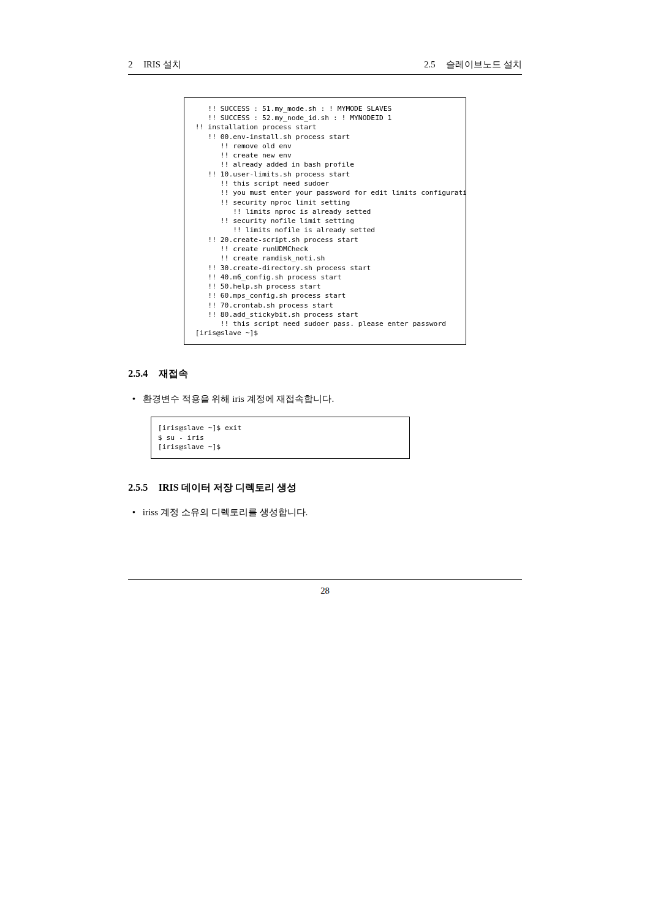2 IRIS 설치
2.5슬레이브노드 설치
    !! SUCCESS : 51.my_mode.sh : ! MYMODE SLAVES
    !! SUCCESS : 52.my_node_id.sh : ! MYNODEID 1
 !! installation process start
    !! 00.env-install.sh process start
       !! remove old env
       !! create new env
       !! already added in bash profile
    !! 10.user-limits.sh process start
       !! this script need sudoer
       !! you must enter your password for edit limits configuration
       !! security nproc limit setting
          !! limits nproc is already setted
       !! security nofile limit setting
          !! limits nofile is already setted
    !! 20.create-script.sh process start
       !! create runUDMCheck
       !! create ramdisk_noti.sh
    !! 30.create-directory.sh process start
    !! 40.m6_config.sh process start
    !! 50.help.sh process start
    !! 60.mps_config.sh process start
    !! 70.crontab.sh process start
    !! 80.add_stickybit.sh process start
       !! this script need sudoer pass. please enter password
 [iris@slave ~]$
2.5.4재접속
환경변수 적용을 위해 iris 계정에 재접속합니다.
[iris@slave ~]$ exit
$ su - iris
[iris@slave ~]$
2.5.5 IRIS 데이터 저장 디렉토리 생성
iriss 계정 소유의 디렉토리를 생성합니다.
28